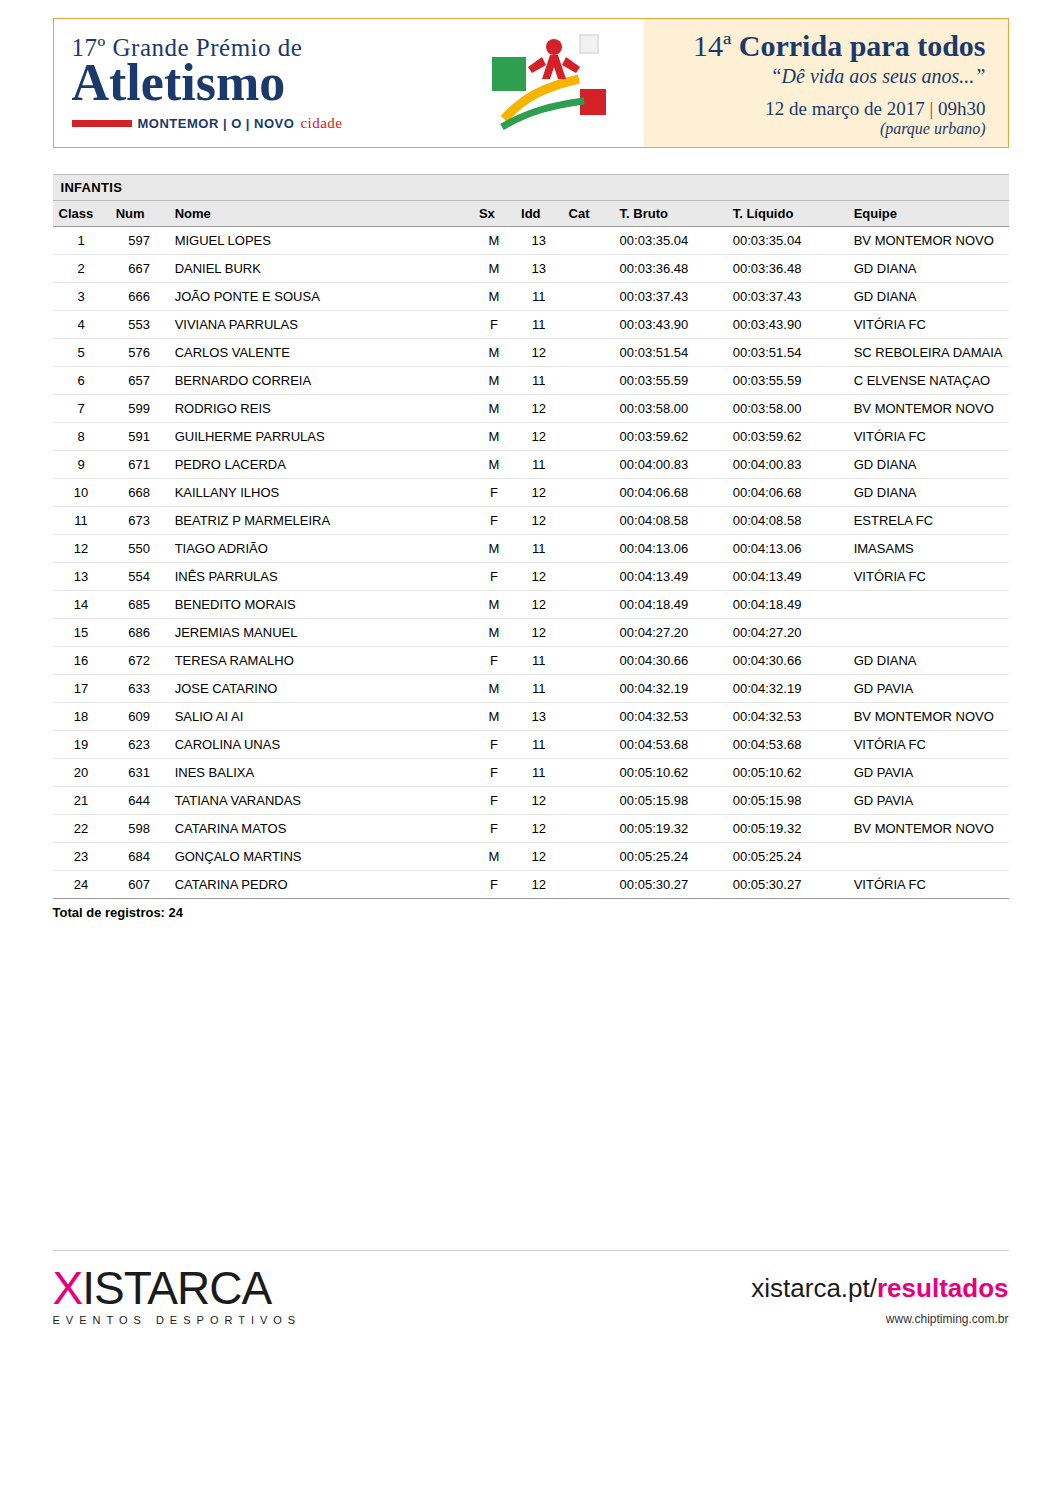17º Grande Prémio de
Atletismo
MONTEMOR | O | NOVO cidade
14ª Corrida para todos
“Dê vida aos seus anos...”
12 de março de 2017 | 09h30
(parque urbano)
INFANTIS
| Class | Num | Nome | Sx | Idd | Cat | T. Bruto | T. Líquido | Equipe |
| --- | --- | --- | --- | --- | --- | --- | --- | --- |
| 1 | 597 | MIGUEL LOPES | M | 13 | | 00:03:35.04 | 00:03:35.04 | BV MONTEMOR NOVO |
| 2 | 667 | DANIEL BURK | M | 13 | | 00:03:36.48 | 00:03:36.48 | GD DIANA |
| 3 | 666 | JOÃO PONTE E SOUSA | M | 11 | | 00:03:37.43 | 00:03:37.43 | GD DIANA |
| 4 | 553 | VIVIANA PARRULAS | F | 11 | | 00:03:43.90 | 00:03:43.90 | VITÓRIA FC |
| 5 | 576 | CARLOS VALENTE | M | 12 | | 00:03:51.54 | 00:03:51.54 | SC REBOLEIRA DAMAIA |
| 6 | 657 | BERNARDO CORREIA | M | 11 | | 00:03:55.59 | 00:03:55.59 | C ELVENSE NATAÇAO |
| 7 | 599 | RODRIGO REIS | M | 12 | | 00:03:58.00 | 00:03:58.00 | BV MONTEMOR NOVO |
| 8 | 591 | GUILHERME PARRULAS | M | 12 | | 00:03:59.62 | 00:03:59.62 | VITÓRIA FC |
| 9 | 671 | PEDRO LACERDA | M | 11 | | 00:04:00.83 | 00:04:00.83 | GD DIANA |
| 10 | 668 | KAILLANY ILHOS | F | 12 | | 00:04:06.68 | 00:04:06.68 | GD DIANA |
| 11 | 673 | BEATRIZ P MARMELEIRA | F | 12 | | 00:04:08.58 | 00:04:08.58 | ESTRELA FC |
| 12 | 550 | TIAGO ADRIÃO | M | 11 | | 00:04:13.06 | 00:04:13.06 | IMASAMS |
| 13 | 554 | INÊS PARRULAS | F | 12 | | 00:04:13.49 | 00:04:13.49 | VITÓRIA FC |
| 14 | 685 | BENEDITO MORAIS | M | 12 | | 00:04:18.49 | 00:04:18.49 | |
| 15 | 686 | JEREMIAS MANUEL | M | 12 | | 00:04:27.20 | 00:04:27.20 | |
| 16 | 672 | TERESA RAMALHO | F | 11 | | 00:04:30.66 | 00:04:30.66 | GD DIANA |
| 17 | 633 | JOSE CATARINO | M | 11 | | 00:04:32.19 | 00:04:32.19 | GD PAVIA |
| 18 | 609 | SALIO AI AI | M | 13 | | 00:04:32.53 | 00:04:32.53 | BV MONTEMOR NOVO |
| 19 | 623 | CAROLINA UNAS | F | 11 | | 00:04:53.68 | 00:04:53.68 | VITÓRIA FC |
| 20 | 631 | INES BALIXA | F | 11 | | 00:05:10.62 | 00:05:10.62 | GD PAVIA |
| 21 | 644 | TATIANA VARANDAS | F | 12 | | 00:05:15.98 | 00:05:15.98 | GD PAVIA |
| 22 | 598 | CATARINA MATOS | F | 12 | | 00:05:19.32 | 00:05:19.32 | BV MONTEMOR NOVO |
| 23 | 684 | GONÇALO MARTINS | M | 12 | | 00:05:25.24 | 00:05:25.24 | |
| 24 | 607 | CATARINA PEDRO | F | 12 | | 00:05:30.27 | 00:05:30.27 | VITÓRIA FC |
Total de registros: 24
XISTARCA
EVENTOS DESPORTIVOS
xistarca.pt/resultados
www.chiptiming.com.br